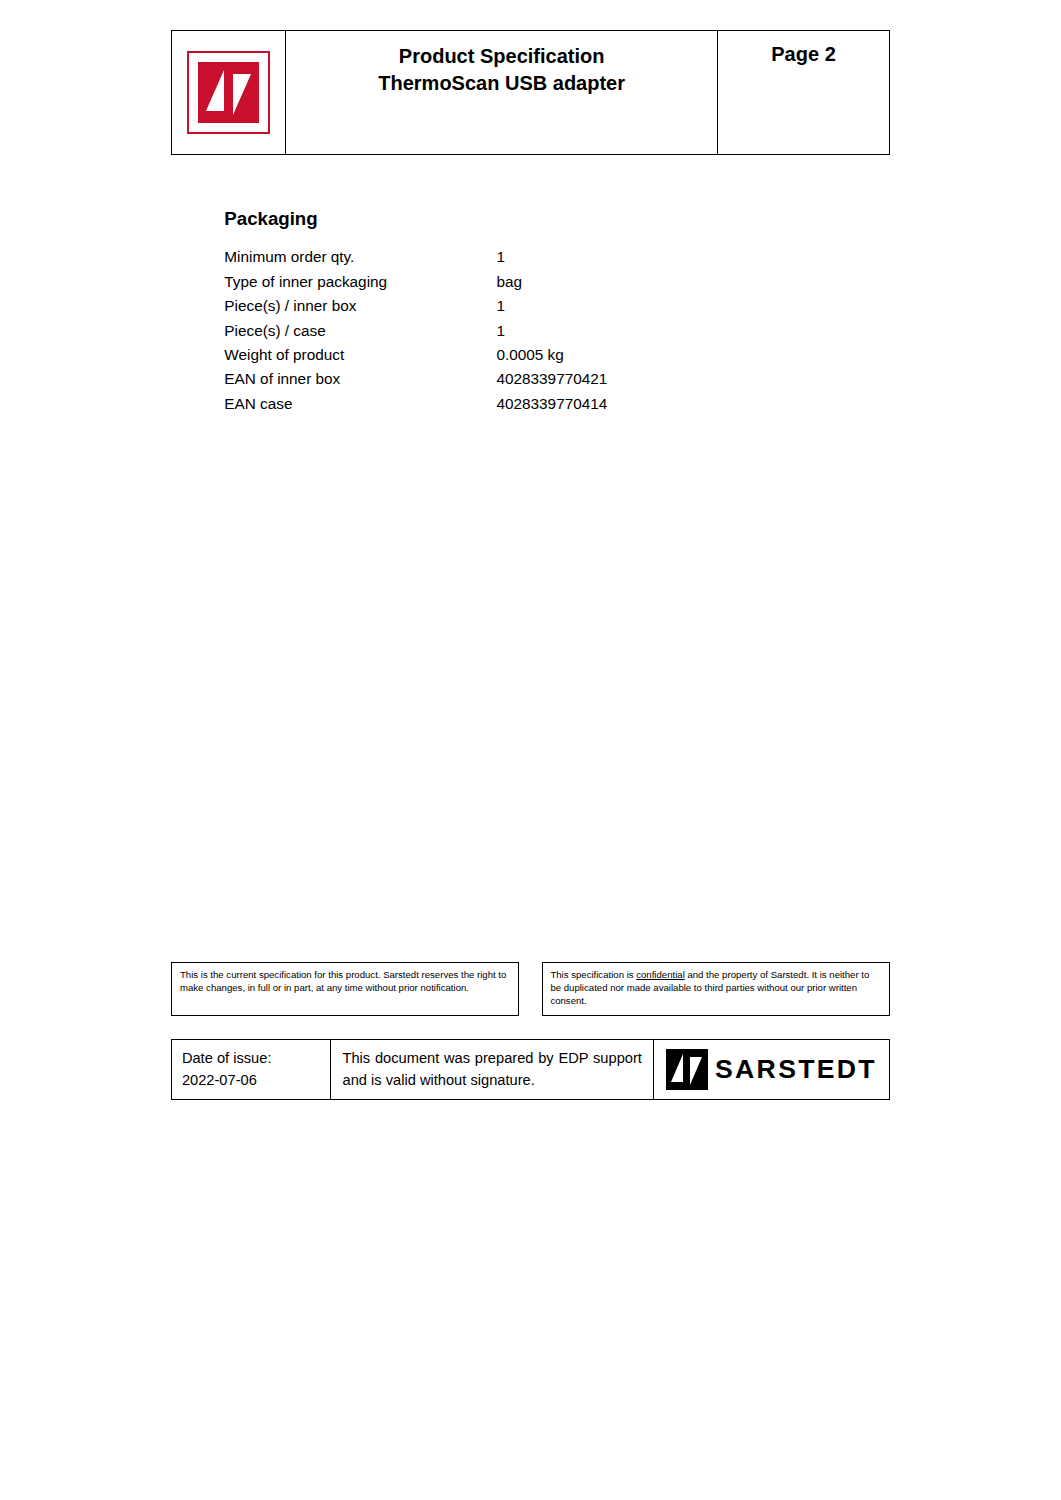Product Specification
ThermoScan USB adapter
Page 2
Packaging
| Minimum order qty. | 1 |
| Type of inner packaging | bag |
| Piece(s) / inner box | 1 |
| Piece(s) / case | 1 |
| Weight of product | 0.0005 kg |
| EAN of inner box | 4028339770421 |
| EAN case | 4028339770414 |
This is the current specification for this product. Sarstedt reserves the right to make changes, in full or in part, at any time without prior notification.
This specification is confidential and the property of Sarstedt. It is neither to be duplicated nor made available to third parties without our prior written consent.
Date of issue:
2022-07-06
This document was prepared by EDP support and is valid without signature.
SARSTEDT